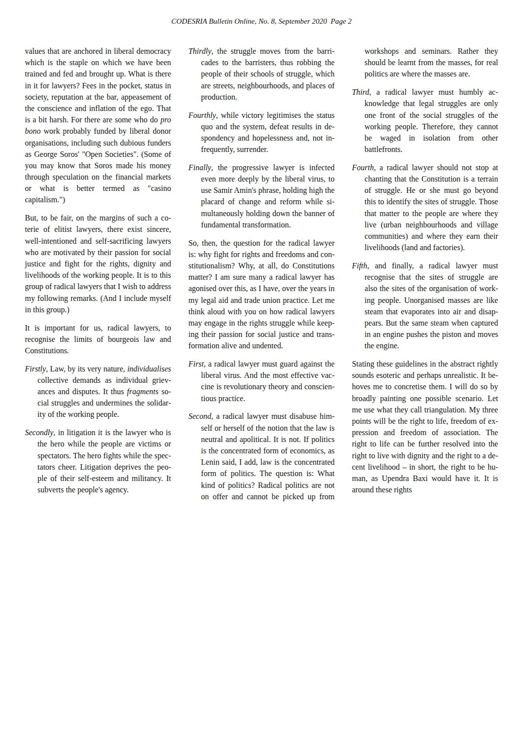CODESRIA Bulletin Online, No. 8, September 2020 Page 2
values that are anchored in liberal democracy which is the staple on which we have been trained and fed and brought up. What is there in it for lawyers? Fees in the pocket, status in society, reputation at the bar, appeasement of the conscience and inflation of the ego. That is a bit harsh. For there are some who do pro bono work probably funded by liberal donor organisations, including such dubious funders as George Soros' "Open Societies". (Some of you may know that Soros made his money through speculation on the financial markets or what is better termed as "casino capitalism.")
But, to be fair, on the margins of such a coterie of elitist lawyers, there exist sincere, well-intentioned and self-sacrificing lawyers who are motivated by their passion for social justice and fight for the rights, dignity and livelihoods of the working people. It is to this group of radical lawyers that I wish to address my following remarks. (And I include myself in this group.)
It is important for us, radical lawyers, to recognise the limits of bourgeois law and Constitutions.
Firstly, Law, by its very nature, individualises collective demands as individual grievances and disputes. It thus fragments social struggles and undermines the solidarity of the working people.
Secondly, in litigation it is the lawyer who is the hero while the people are victims or spectators. The hero fights while the spectators cheer. Litigation deprives the people of their self-esteem and militancy. It subverts the people's agency.
Thirdly, the struggle moves from the barricades to the barristers, thus robbing the people of their schools of struggle, which are streets, neighbourhoods, and places of production.
Fourthly, while victory legitimises the status quo and the system, defeat results in despondency and hopelessness and, not infrequently, surrender.
Finally, the progressive lawyer is infected even more deeply by the liberal virus, to use Samir Amin's phrase, holding high the placard of change and reform while simultaneously holding down the banner of fundamental transformation.
So, then, the question for the radical lawyer is: why fight for rights and freedoms and constitutionalism? Why, at all, do Constitutions matter? I am sure many a radical lawyer has agonised over this, as I have, over the years in my legal aid and trade union practice. Let me think aloud with you on how radical lawyers may engage in the rights struggle while keeping their passion for social justice and transformation alive and undented.
First, a radical lawyer must guard against the liberal virus. And the most effective vaccine is revolutionary theory and conscientious practice.
Second, a radical lawyer must disabuse himself or herself of the notion that the law is neutral and apolitical. It is not. If politics is the concentrated form of economics, as Lenin said, I add, law is the concentrated form of politics. The question is: What kind of politics? Radical politics are not on offer and cannot be picked up from workshops and seminars. Rather they should be learnt from the masses, for real politics are where the masses are.
Third, a radical lawyer must humbly acknowledge that legal struggles are only one front of the social struggles of the working people. Therefore, they cannot be waged in isolation from other battlefronts.
Fourth, a radical lawyer should not stop at chanting that the Constitution is a terrain of struggle. He or she must go beyond this to identify the sites of struggle. Those that matter to the people are where they live (urban neighbourhoods and village communities) and where they earn their livelihoods (land and factories).
Fifth, and finally, a radical lawyer must recognise that the sites of struggle are also the sites of the organisation of working people. Unorganised masses are like steam that evaporates into air and disappears. But the same steam when captured in an engine pushes the piston and moves the engine.
Stating these guidelines in the abstract rightly sounds esoteric and perhaps unrealistic. It behoves me to concretise them. I will do so by broadly painting one possible scenario. Let me use what they call triangulation. My three points will be the right to life, freedom of expression and freedom of association. The right to life can be further resolved into the right to live with dignity and the right to a decent livelihood – in short, the right to be human, as Upendra Baxi would have it. It is around these rights